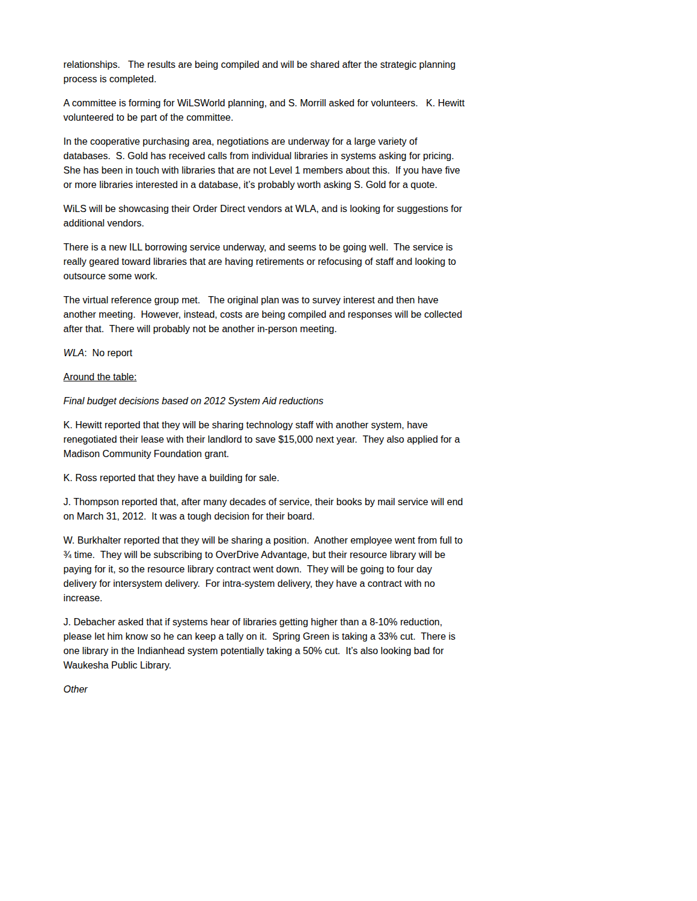relationships. The results are being compiled and will be shared after the strategic planning process is completed.
A committee is forming for WiLSWorld planning, and S. Morrill asked for volunteers. K. Hewitt volunteered to be part of the committee.
In the cooperative purchasing area, negotiations are underway for a large variety of databases. S. Gold has received calls from individual libraries in systems asking for pricing. She has been in touch with libraries that are not Level 1 members about this. If you have five or more libraries interested in a database, it’s probably worth asking S. Gold for a quote.
WiLS will be showcasing their Order Direct vendors at WLA, and is looking for suggestions for additional vendors.
There is a new ILL borrowing service underway, and seems to be going well. The service is really geared toward libraries that are having retirements or refocusing of staff and looking to outsource some work.
The virtual reference group met. The original plan was to survey interest and then have another meeting. However, instead, costs are being compiled and responses will be collected after that. There will probably not be another in-person meeting.
WLA: No report
Around the table:
Final budget decisions based on 2012 System Aid reductions
K. Hewitt reported that they will be sharing technology staff with another system, have renegotiated their lease with their landlord to save $15,000 next year. They also applied for a Madison Community Foundation grant.
K. Ross reported that they have a building for sale.
J. Thompson reported that, after many decades of service, their books by mail service will end on March 31, 2012. It was a tough decision for their board.
W. Burkhalter reported that they will be sharing a position. Another employee went from full to ¾ time. They will be subscribing to OverDrive Advantage, but their resource library will be paying for it, so the resource library contract went down. They will be going to four day delivery for intersystem delivery. For intra-system delivery, they have a contract with no increase.
J. Debacher asked that if systems hear of libraries getting higher than a 8-10% reduction, please let him know so he can keep a tally on it. Spring Green is taking a 33% cut. There is one library in the Indianhead system potentially taking a 50% cut. It’s also looking bad for Waukesha Public Library.
Other